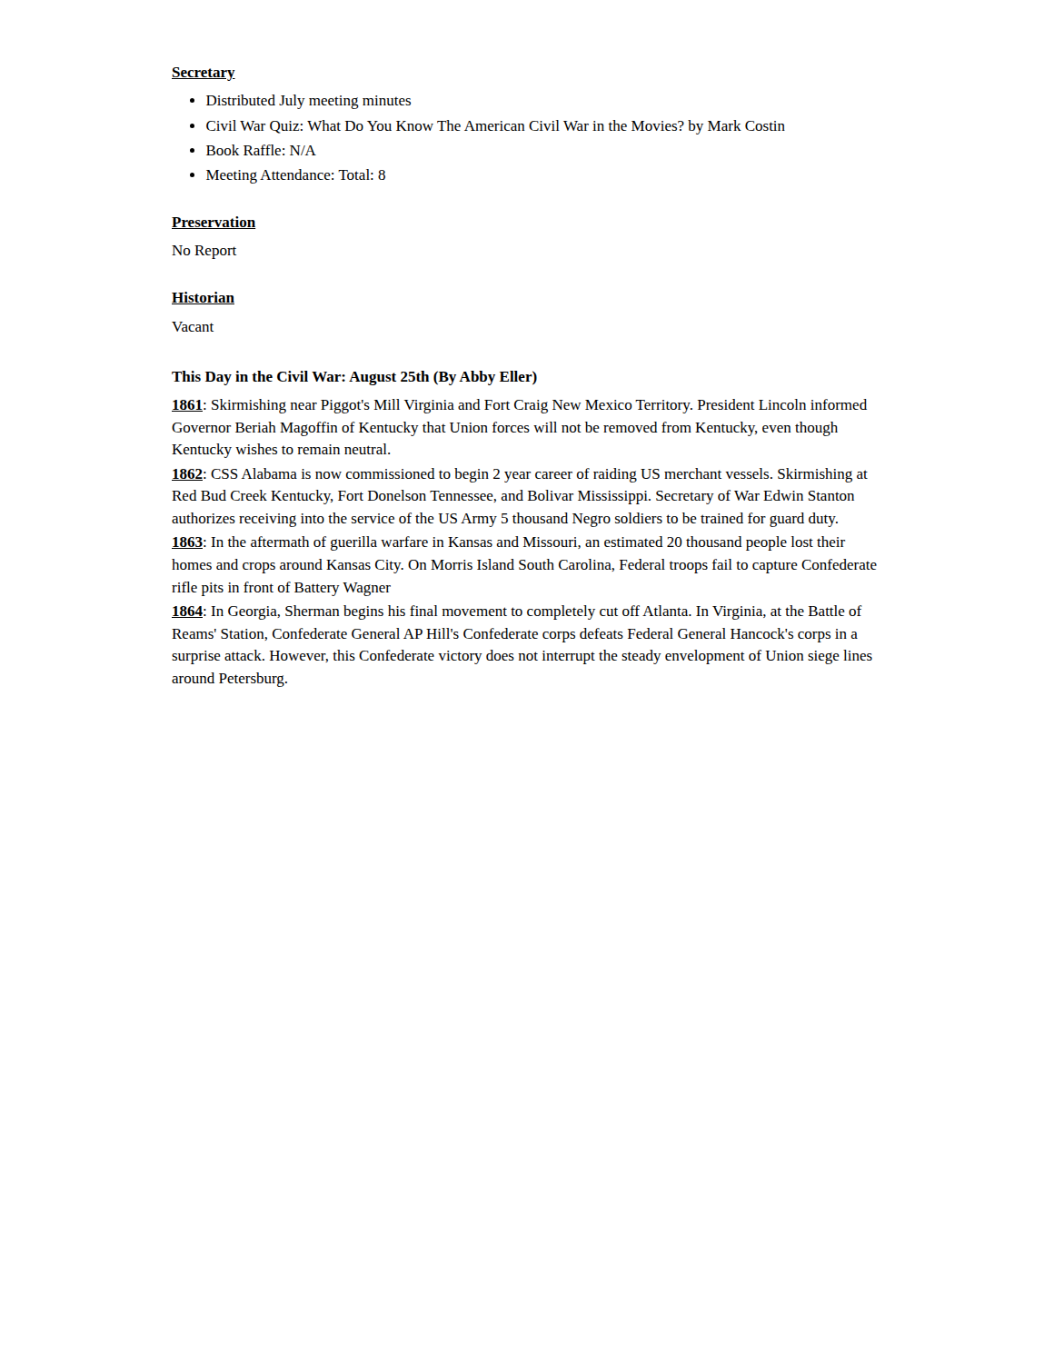Secretary
Distributed July meeting minutes
Civil War Quiz: What Do You Know The American Civil War in the Movies? by Mark Costin
Book Raffle: N/A
Meeting Attendance: Total: 8
Preservation
No Report
Historian
Vacant
This Day in the Civil War: August 25th (By Abby Eller)
1861: Skirmishing near Piggot's Mill Virginia and Fort Craig New Mexico Territory. President Lincoln informed Governor Beriah Magoffin of Kentucky that Union forces will not be removed from Kentucky, even though Kentucky wishes to remain neutral.
1862: CSS Alabama is now commissioned to begin 2 year career of raiding US merchant vessels. Skirmishing at Red Bud Creek Kentucky, Fort Donelson Tennessee, and Bolivar Mississippi. Secretary of War Edwin Stanton authorizes receiving into the service of the US Army 5 thousand Negro soldiers to be trained for guard duty.
1863: In the aftermath of guerilla warfare in Kansas and Missouri, an estimated 20 thousand people lost their homes and crops around Kansas City. On Morris Island South Carolina, Federal troops fail to capture Confederate rifle pits in front of Battery Wagner
1864: In Georgia, Sherman begins his final movement to completely cut off Atlanta. In Virginia, at the Battle of Reams' Station, Confederate General AP Hill's Confederate corps defeats Federal General Hancock's corps in a surprise attack. However, this Confederate victory does not interrupt the steady envelopment of Union siege lines around Petersburg.